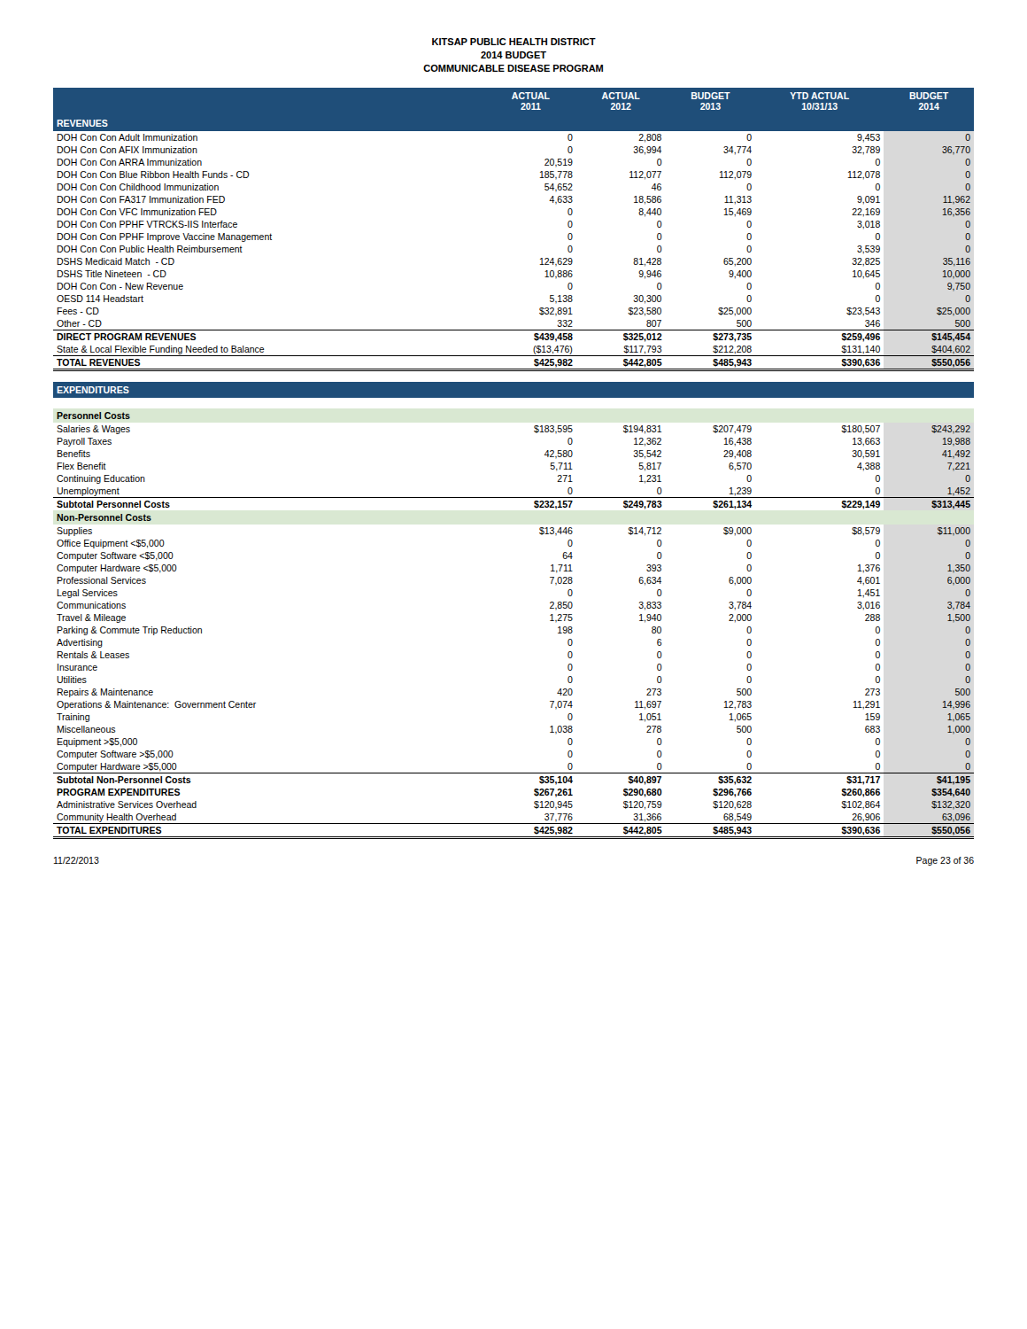KITSAP PUBLIC HEALTH DISTRICT
2014 BUDGET
COMMUNICABLE DISEASE PROGRAM
| | ACTUAL 2011 | ACTUAL 2012 | BUDGET 2013 | YTD ACTUAL 10/31/13 | BUDGET 2014 |
| --- | --- | --- | --- | --- | --- |
| REVENUES |
| DOH Con Con Adult Immunization | 0 | 2,808 | 0 | 9,453 | 0 |
| DOH Con Con AFIX Immunization | 0 | 36,994 | 34,774 | 32,789 | 36,770 |
| DOH Con Con ARRA Immunization | 20,519 | 0 | 0 | 0 | 0 |
| DOH Con Con Blue Ribbon Health Funds - CD | 185,778 | 112,077 | 112,079 | 112,078 | 0 |
| DOH Con Con Childhood Immunization | 54,652 | 46 | 0 | 0 | 0 |
| DOH Con Con FA317 Immunization FED | 4,633 | 18,586 | 11,313 | 9,091 | 11,962 |
| DOH Con Con VFC Immunization FED | 0 | 8,440 | 15,469 | 22,169 | 16,356 |
| DOH Con Con PPHF VTRCKS-IIS Interface | 0 | 0 | 0 | 3,018 | 0 |
| DOH Con Con PPHF Improve Vaccine Management | 0 | 0 | 0 | 0 | 0 |
| DOH Con Con Public Health Reimbursement | 0 | 0 | 0 | 3,539 | 0 |
| DSHS Medicaid Match - CD | 124,629 | 81,428 | 65,200 | 32,825 | 35,116 |
| DSHS Title Nineteen - CD | 10,886 | 9,946 | 9,400 | 10,645 | 10,000 |
| DOH Con Con - New Revenue | 0 | 0 | 0 | 0 | 9,750 |
| OESD 114 Headstart | 5,138 | 30,300 | 0 | 0 | 0 |
| Fees - CD | $32,891 | $23,580 | $25,000 | $23,543 | $25,000 |
| Other - CD | 332 | 807 | 500 | 346 | 500 |
| DIRECT PROGRAM REVENUES | $439,458 | $325,012 | $273,735 | $259,496 | $145,454 |
| State & Local Flexible Funding Needed to Balance | ($13,476) | $117,793 | $212,208 | $131,140 | $404,602 |
| TOTAL REVENUES | $425,982 | $442,805 | $485,943 | $390,636 | $550,056 |
| EXPENDITURES |
| Personnel Costs |
| Salaries & Wages | $183,595 | $194,831 | $207,479 | $180,507 | $243,292 |
| Payroll Taxes | 0 | 12,362 | 16,438 | 13,663 | 19,988 |
| Benefits | 42,580 | 35,542 | 29,408 | 30,591 | 41,492 |
| Flex Benefit | 5,711 | 5,817 | 6,570 | 4,388 | 7,221 |
| Continuing Education | 271 | 1,231 | 0 | 0 | 0 |
| Unemployment | 0 | 0 | 1,239 | 0 | 1,452 |
| Subtotal Personnel Costs | $232,157 | $249,783 | $261,134 | $229,149 | $313,445 |
| Non-Personnel Costs |
| Supplies | $13,446 | $14,712 | $9,000 | $8,579 | $11,000 |
| Office Equipment <$5,000 | 0 | 0 | 0 | 0 | 0 |
| Computer Software <$5,000 | 64 | 0 | 0 | 0 | 0 |
| Computer Hardware <$5,000 | 1,711 | 393 | 0 | 1,376 | 1,350 |
| Professional Services | 7,028 | 6,634 | 6,000 | 4,601 | 6,000 |
| Legal Services | 0 | 0 | 0 | 1,451 | 0 |
| Communications | 2,850 | 3,833 | 3,784 | 3,016 | 3,784 |
| Travel & Mileage | 1,275 | 1,940 | 2,000 | 288 | 1,500 |
| Parking & Commute Trip Reduction | 198 | 80 | 0 | 0 | 0 |
| Advertising | 0 | 6 | 0 | 0 | 0 |
| Rentals & Leases | 0 | 0 | 0 | 0 | 0 |
| Insurance | 0 | 0 | 0 | 0 | 0 |
| Utilities | 0 | 0 | 0 | 0 | 0 |
| Repairs & Maintenance | 420 | 273 | 500 | 273 | 500 |
| Operations & Maintenance: Government Center | 7,074 | 11,697 | 12,783 | 11,291 | 14,996 |
| Training | 0 | 1,051 | 1,065 | 159 | 1,065 |
| Miscellaneous | 1,038 | 278 | 500 | 683 | 1,000 |
| Equipment >$5,000 | 0 | 0 | 0 | 0 | 0 |
| Computer Software >$5,000 | 0 | 0 | 0 | 0 | 0 |
| Computer Hardware >$5,000 | 0 | 0 | 0 | 0 | 0 |
| Subtotal Non-Personnel Costs | $35,104 | $40,897 | $35,632 | $31,717 | $41,195 |
| PROGRAM EXPENDITURES | $267,261 | $290,680 | $296,766 | $260,866 | $354,640 |
| Administrative Services Overhead | $120,945 | $120,759 | $120,628 | $102,864 | $132,320 |
| Community Health Overhead | 37,776 | 31,366 | 68,549 | 26,906 | 63,096 |
| TOTAL EXPENDITURES | $425,982 | $442,805 | $485,943 | $390,636 | $550,056 |
11/22/2013
Page 23 of 36